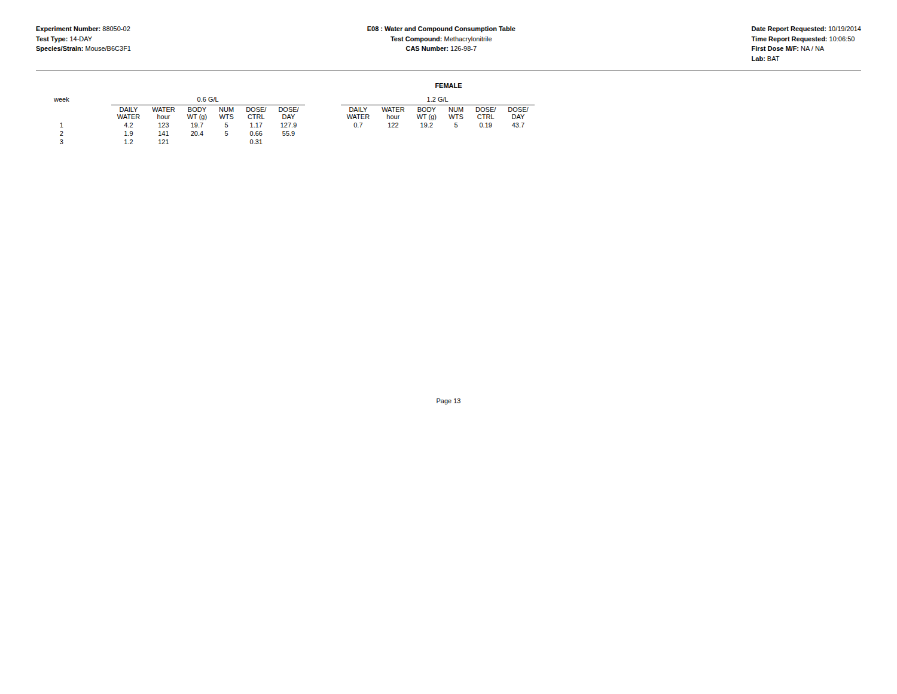Experiment Number: 88050-02
Test Type: 14-DAY
Species/Strain: Mouse/B6C3F1
E08 : Water and Compound Consumption Table
Test Compound: Methacrylonitrile
CAS Number: 126-98-7
Date Report Requested: 10/19/2014
Time Report Requested: 10:06:50
First Dose M/F: NA / NA
Lab: BAT
FEMALE
| week | | 0.6 G/L | | 1.2 G/L |
| | | DAILY WATER | WATER hour | BODY WT (g) | NUM WTS | DOSE/ CTRL | DOSE/ DAY | | DAILY WATER | WATER hour | BODY WT (g) | NUM WTS | DOSE/ CTRL | DOSE/ DAY |
| 1 | | 4.2 | 123 | 19.7 | 5 | 1.17 | 127.9 | | 0.7 | 122 | 19.2 | 5 | 0.19 | 43.7 |
| 2 | | 1.9 | 141 | 20.4 | 5 | 0.66 | 55.9 | | | | | | | |
| 3 | | 1.2 | 121 | | | 0.31 | | | | | | | | |
Page 13